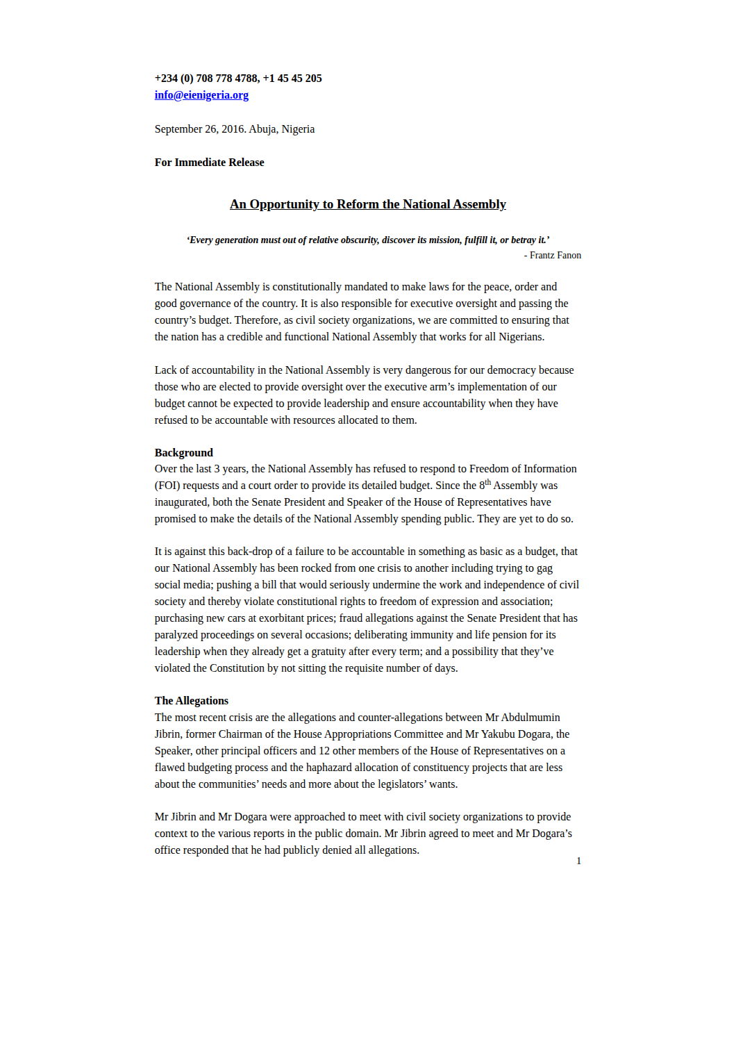+234 (0) 708 778 4788, +1 45 45 205
info@eienigeria.org
September 26, 2016. Abuja, Nigeria
For Immediate Release
An Opportunity to Reform the National Assembly
‘Every generation must out of relative obscurity, discover its mission, fulfill it, or betray it.’
- Frantz Fanon
The National Assembly is constitutionally mandated to make laws for the peace, order and good governance of the country. It is also responsible for executive oversight and passing the country’s budget. Therefore, as civil society organizations, we are committed to ensuring that the nation has a credible and functional National Assembly that works for all Nigerians.
Lack of accountability in the National Assembly is very dangerous for our democracy because those who are elected to provide oversight over the executive arm’s implementation of our budget cannot be expected to provide leadership and ensure accountability when they have refused to be accountable with resources allocated to them.
Background
Over the last 3 years, the National Assembly has refused to respond to Freedom of Information (FOI) requests and a court order to provide its detailed budget. Since the 8th Assembly was inaugurated, both the Senate President and Speaker of the House of Representatives have promised to make the details of the National Assembly spending public. They are yet to do so.
It is against this back-drop of a failure to be accountable in something as basic as a budget, that our National Assembly has been rocked from one crisis to another including trying to gag social media; pushing a bill that would seriously undermine the work and independence of civil society and thereby violate constitutional rights to freedom of expression and association; purchasing new cars at exorbitant prices; fraud allegations against the Senate President that has paralyzed proceedings on several occasions; deliberating immunity and life pension for its leadership when they already get a gratuity after every term; and a possibility that they’ve violated the Constitution by not sitting the requisite number of days.
The Allegations
The most recent crisis are the allegations and counter-allegations between Mr Abdulmumin Jibrin, former Chairman of the House Appropriations Committee and Mr Yakubu Dogara, the Speaker, other principal officers and 12 other members of the House of Representatives on a flawed budgeting process and the haphazard allocation of constituency projects that are less about the communities’ needs and more about the legislators’ wants.
Mr Jibrin and Mr Dogara were approached to meet with civil society organizations to provide context to the various reports in the public domain. Mr Jibrin agreed to meet and Mr Dogara’s office responded that he had publicly denied all allegations.
1